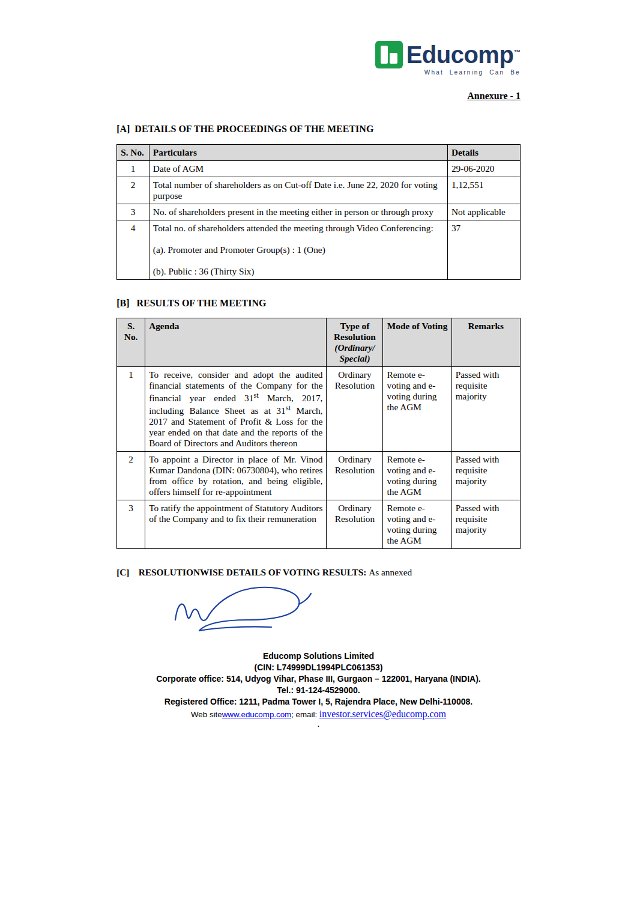Educomp™
What Learning Can Be
Annexure - 1
[A] DETAILS OF THE PROCEEDINGS OF THE MEETING
| S. No. | Particulars | Details |
| --- | --- | --- |
| 1 | Date of AGM | 29-06-2020 |
| 2 | Total number of shareholders as on Cut-off Date i.e. June 22, 2020 for voting purpose | 1,12,551 |
| 3 | No. of shareholders present in the meeting either in person or through proxy | Not applicable |
| 4 | Total no. of shareholders attended the meeting through Video Conferencing: (a). Promoter and Promoter Group(s) : 1 (One) (b). Public : 36 (Thirty Six) | 37 |
[B] RESULTS OF THE MEETING
| S. No. | Agenda | Type of Resolution (Ordinary/ Special) | Mode of Voting | Remarks |
| --- | --- | --- | --- | --- |
| 1 | To receive, consider and adopt the audited financial statements of the Company for the financial year ended 31 st March, 2017, including Balance Sheet as at 31 st March, 2017 and Statement of Profit & Loss for the year ended on that date and the reports of the Board of Directors and Auditors thereon | Ordinary Resolution | Remote e-voting and e-voting during the AGM | Passed with requisite majority |
| 2 | To appoint a Director in place of Mr. Vinod Kumar Dandona (DIN: 06730804), who retires from office by rotation, and being eligible, offers himself for re-appointment | Ordinary Resolution | Remote e-voting and e-voting during the AGM | Passed with requisite majority |
| 3 | To ratify the appointment of Statutory Auditors of the Company and to fix their remuneration | Ordinary Resolution | Remote e-voting and e-voting during the AGM | Passed with requisite majority |
[C] RESOLUTIONWISE DETAILS OF VOTING RESULTS: As annexed
Educomp Solutions Limited
(CIN: L74999DL1994PLC061353)
Corporate office: 514, Udyog Vihar, Phase III, Gurgaon – 122001, Haryana (INDIA).
Tel.: 91-124-4529000.
Registered Office: 1211, Padma Tower I, 5, Rajendra Place, New Delhi-110008.
Web sitewww.educomp.com; email: investor.services@educomp.com
.